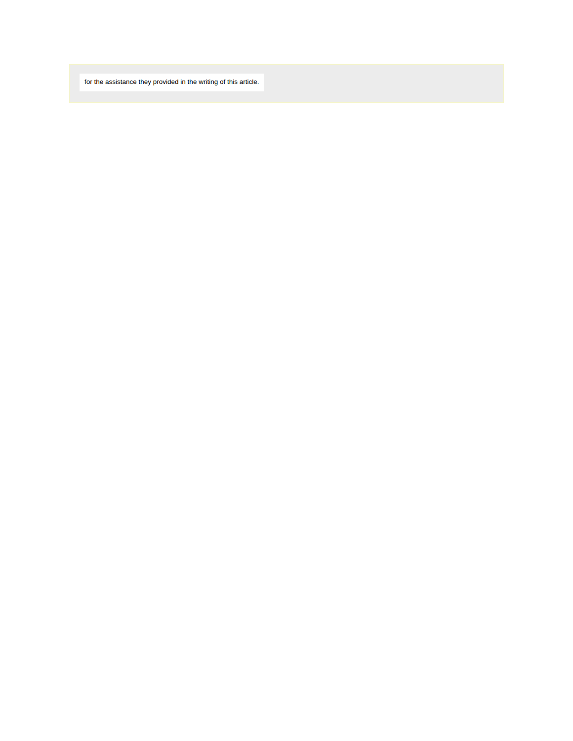for the assistance they provided in the writing of this article.